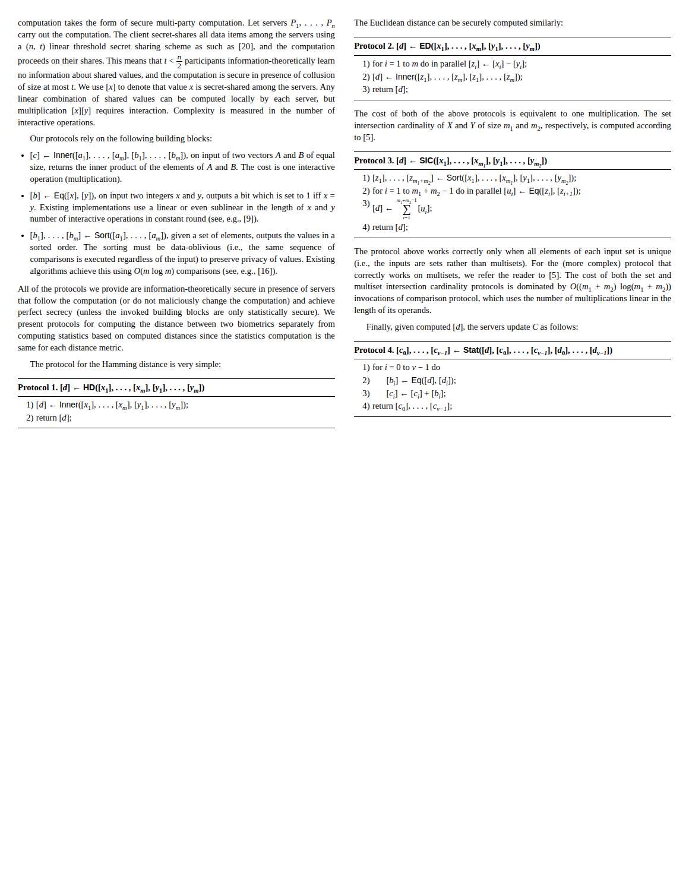computation takes the form of secure multi-party computation. Let servers P1, . . . , Pn carry out the computation. The client secret-shares all data items among the servers using a (n, t) linear threshold secret sharing scheme as such as [20], and the computation proceeds on their shares. This means that t < n 2 participants information-theoretically learn no information about shared values, and the computation is secure in presence of collusion of size at most t. We use [x] to denote that value x is secret-shared among the servers. Any linear combination of shared values can be computed locally by each server, but multiplication [x][y] requires interaction. Complexity is measured in the number of interactive operations.
Our protocols rely on the following building blocks:
[c] ← Inner([a1], . . . , [am], [b1], . . . , [bm]), on input of two vectors A and B of equal size, returns the inner product of the elements of A and B. The cost is one interactive operation (multiplication).
[b] ← Eq([x], [y]), on input two integers x and y, outputs a bit which is set to 1 iff x = y. Existing implementations use a linear or even sublinear in the length of x and y number of interactive operations in constant round (see, e.g., [9]).
[b1], . . . , [bm] ← Sort([a1], . . . , [am]), given a set of elements, outputs the values in a sorted order. The sorting must be data-oblivious (i.e., the same sequence of comparisons is executed regardless of the input) to preserve privacy of values. Existing algorithms achieve this using O(m log m) comparisons (see, e.g., [16]).
All of the protocols we provide are information-theoretically secure in presence of servers that follow the computation (or do not maliciously change the computation) and achieve perfect secrecy (unless the invoked building blocks are only statistically secure). We present protocols for computing the distance between two biometrics separately from computing statistics based on computed distances since the statistics computation is the same for each distance metric.
The protocol for the Hamming distance is very simple:
Protocol 1. [d] ← HD([x1], . . . , [xm], [y1], . . . , [ym])
[d] ← Inner([x1], . . . , [xm], [y1], . . . , [ym]);
return [d];
The Euclidean distance can be securely computed similarly:
Protocol 2. [d] ← ED([x1], . . . , [xm], [y1], . . . , [ym])
for i = 1 to m do in parallel [zi] ← [xi] − [yi];
[d] ← Inner([z1], . . . , [zm], [z1], . . . , [zm]);
return [d];
The cost of both of the above protocols is equivalent to one multiplication. The set intersection cardinality of X and Y of size m1 and m2, respectively, is computed according to [5].
Protocol 3. [d] ← SIC([x1], . . . , [xm1], [y1], . . . , [ym2])
[z1], . . . , [zm1+m2] ← Sort([x1], . . . , [xm1], [y1], . . . , [ym2]);
for i = 1 to m1 + m2 − 1 do in parallel [ui] ← Eq([zi], [zi+1]);
[d] ← m1+m2−1∑i=1[ui];
return [d];
The protocol above works correctly only when all elements of each input set is unique (i.e., the inputs are sets rather than multisets). For the (more complex) protocol that correctly works on multisets, we refer the reader to [5]. The cost of both the set and multiset intersection cardinality protocols is dominated by O((m1 + m2) log(m1 + m2)) invocations of comparison protocol, which uses the number of multiplications linear in the length of its operands.
Finally, given computed [d], the servers update C as follows:
Protocol 4. [c0], . . . , [cv−1] ← Stat([d], [c0], . . . , [cv−1], [d0], . . . , [dv−1])
for i = 0 to v − 1 do
[bi] ← Eq([d], [di]);
[ci] ← [ci] + [bi];
return [c0], . . . , [cv−1];